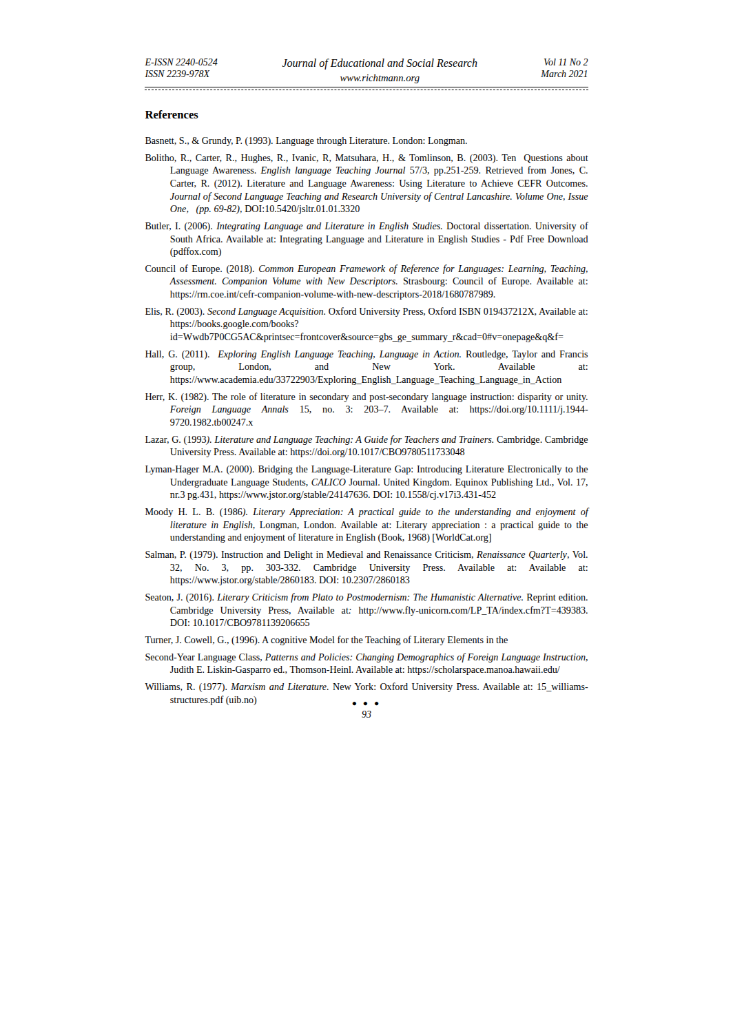E-ISSN 2240-0524
ISSN 2239-978X
Journal of Educational and Social Research www.richtmann.org
Vol 11 No 2
March 2021
References
Basnett, S., & Grundy, P. (1993). Language through Literature. London: Longman.
Bolitho, R., Carter, R., Hughes, R., Ivanic, R, Matsuhara, H., & Tomlinson, B. (2003). Ten Questions about Language Awareness. English language Teaching Journal 57/3, pp.251-259. Retrieved from Jones, C. Carter, R. (2012). Literature and Language Awareness: Using Literature to Achieve CEFR Outcomes. Journal of Second Language Teaching and Research University of Central Lancashire. Volume One, Issue One, (pp. 69-82), DOI:10.5420/jsltr.01.01.3320
Butler, I. (2006). Integrating Language and Literature in English Studies. Doctoral dissertation. University of South Africa. Available at: Integrating Language and Literature in English Studies - Pdf Free Download (pdffox.com)
Council of Europe. (2018). Common European Framework of Reference for Languages: Learning, Teaching, Assessment. Companion Volume with New Descriptors. Strasbourg: Council of Europe. Available at: https://rm.coe.int/cefr-companion-volume-with-new-descriptors-2018/1680787989.
Elis, R. (2003). Second Language Acquisition. Oxford University Press, Oxford ISBN 019437212X, Available at: https://books.google.com/books?id=Wwdb7P0CG5AC&printsec=frontcover&source=gbs_ge_summary_r&cad=0#v=onepage&q&f=
Hall, G. (2011). Exploring English Language Teaching, Language in Action. Routledge, Taylor and Francis group, London, and New York. Available at: https://www.academia.edu/33722903/Exploring_English_Language_Teaching_Language_in_Action
Herr, K. (1982). The role of literature in secondary and post-secondary language instruction: disparity or unity. Foreign Language Annals 15, no. 3: 203–7. Available at: https://doi.org/10.1111/j.1944-9720.1982.tb00247.x
Lazar, G. (1993). Literature and Language Teaching: A Guide for Teachers and Trainers. Cambridge. Cambridge University Press. Available at: https://doi.org/10.1017/CBO9780511733048
Lyman-Hager M.A. (2000). Bridging the Language-Literature Gap: Introducing Literature Electronically to the Undergraduate Language Students, CALICO Journal. United Kingdom. Equinox Publishing Ltd., Vol. 17, nr.3 pg.431, https://www.jstor.org/stable/24147636. DOI: 10.1558/cj.v17i3.431-452
Moody H. L. B. (1986). Literary Appreciation: A practical guide to the understanding and enjoyment of literature in English, Longman, London. Available at: Literary appreciation : a practical guide to the understanding and enjoyment of literature in English (Book, 1968) [WorldCat.org]
Salman, P. (1979). Instruction and Delight in Medieval and Renaissance Criticism, Renaissance Quarterly, Vol. 32, No. 3, pp. 303-332. Cambridge University Press. Available at: Available at: https://www.jstor.org/stable/2860183. DOI: 10.2307/2860183
Seaton, J. (2016). Literary Criticism from Plato to Postmodernism: The Humanistic Alternative. Reprint edition. Cambridge University Press, Available at: http://www.fly-unicorn.com/LP_TA/index.cfm?T=439383. DOI: 10.1017/CBO9781139206655
Turner, J. Cowell, G., (1996). A cognitive Model for the Teaching of Literary Elements in the
Second-Year Language Class, Patterns and Policies: Changing Demographics of Foreign Language Instruction, Judith E. Liskin-Gasparro ed., Thomson-Heinl. Available at: https://scholarspace.manoa.hawaii.edu/
Williams, R. (1977). Marxism and Literature. New York: Oxford University Press. Available at: 15_williams-structures.pdf (uib.no)
● ● ● 93